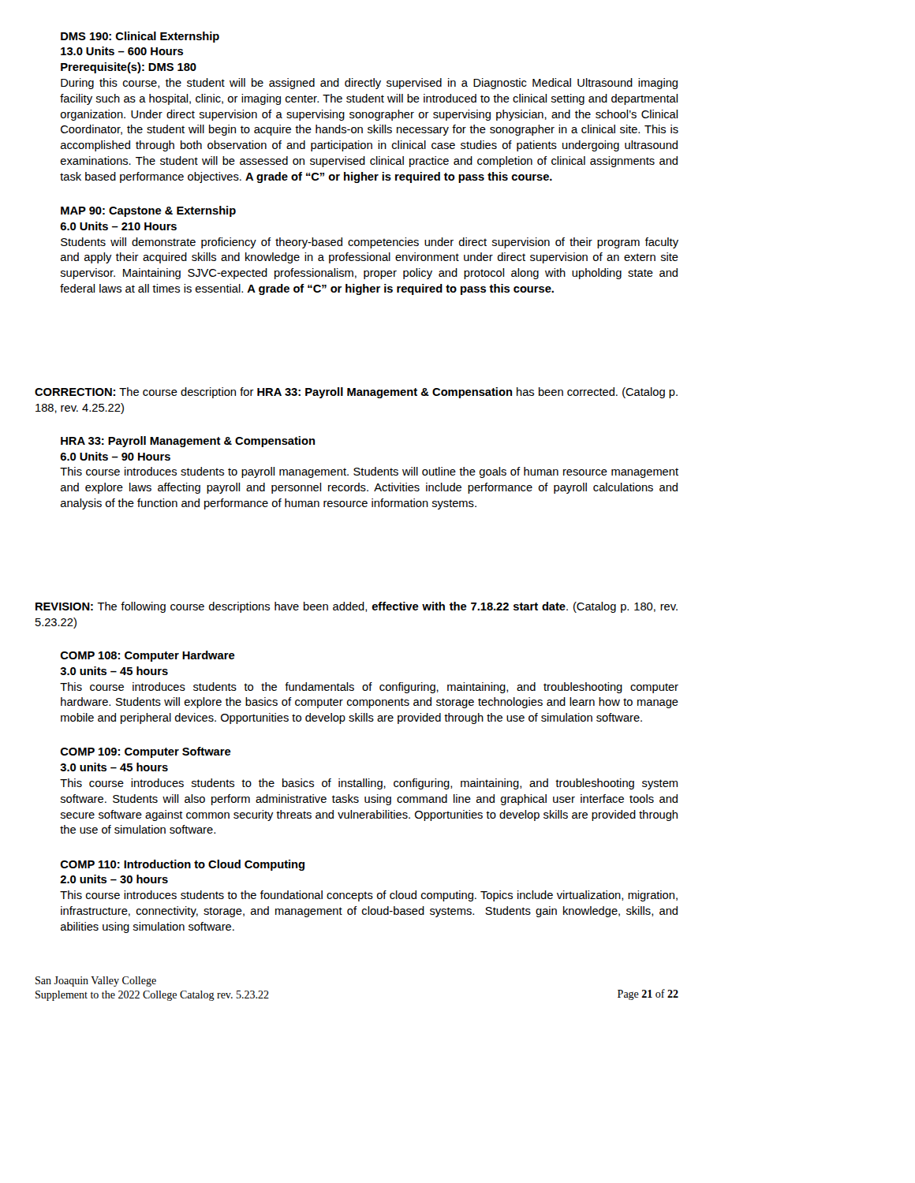DMS 190: Clinical Externship
13.0 Units – 600 Hours
Prerequisite(s): DMS 180
During this course, the student will be assigned and directly supervised in a Diagnostic Medical Ultrasound imaging facility such as a hospital, clinic, or imaging center. The student will be introduced to the clinical setting and departmental organization. Under direct supervision of a supervising sonographer or supervising physician, and the school’s Clinical Coordinator, the student will begin to acquire the hands-on skills necessary for the sonographer in a clinical site. This is accomplished through both observation of and participation in clinical case studies of patients undergoing ultrasound examinations. The student will be assessed on supervised clinical practice and completion of clinical assignments and task based performance objectives. A grade of “C” or higher is required to pass this course.
MAP 90: Capstone & Externship
6.0 Units – 210 Hours
Students will demonstrate proficiency of theory-based competencies under direct supervision of their program faculty and apply their acquired skills and knowledge in a professional environment under direct supervision of an extern site supervisor. Maintaining SJVC-expected professionalism, proper policy and protocol along with upholding state and federal laws at all times is essential. A grade of “C” or higher is required to pass this course.
CORRECTION: The course description for HRA 33: Payroll Management & Compensation has been corrected. (Catalog p. 188, rev. 4.25.22)
HRA 33: Payroll Management & Compensation
6.0 Units – 90 Hours
This course introduces students to payroll management. Students will outline the goals of human resource management and explore laws affecting payroll and personnel records. Activities include performance of payroll calculations and analysis of the function and performance of human resource information systems.
REVISION: The following course descriptions have been added, effective with the 7.18.22 start date. (Catalog p. 180, rev. 5.23.22)
COMP 108: Computer Hardware
3.0 units – 45 hours
This course introduces students to the fundamentals of configuring, maintaining, and troubleshooting computer hardware. Students will explore the basics of computer components and storage technologies and learn how to manage mobile and peripheral devices. Opportunities to develop skills are provided through the use of simulation software.
COMP 109: Computer Software
3.0 units – 45 hours
This course introduces students to the basics of installing, configuring, maintaining, and troubleshooting system software. Students will also perform administrative tasks using command line and graphical user interface tools and secure software against common security threats and vulnerabilities. Opportunities to develop skills are provided through the use of simulation software.
COMP 110: Introduction to Cloud Computing
2.0 units – 30 hours
This course introduces students to the foundational concepts of cloud computing. Topics include virtualization, migration, infrastructure, connectivity, storage, and management of cloud-based systems. Students gain knowledge, skills, and abilities using simulation software.
San Joaquin Valley College
Supplement to the 2022 College Catalog rev. 5.23.22
Page 21 of 22